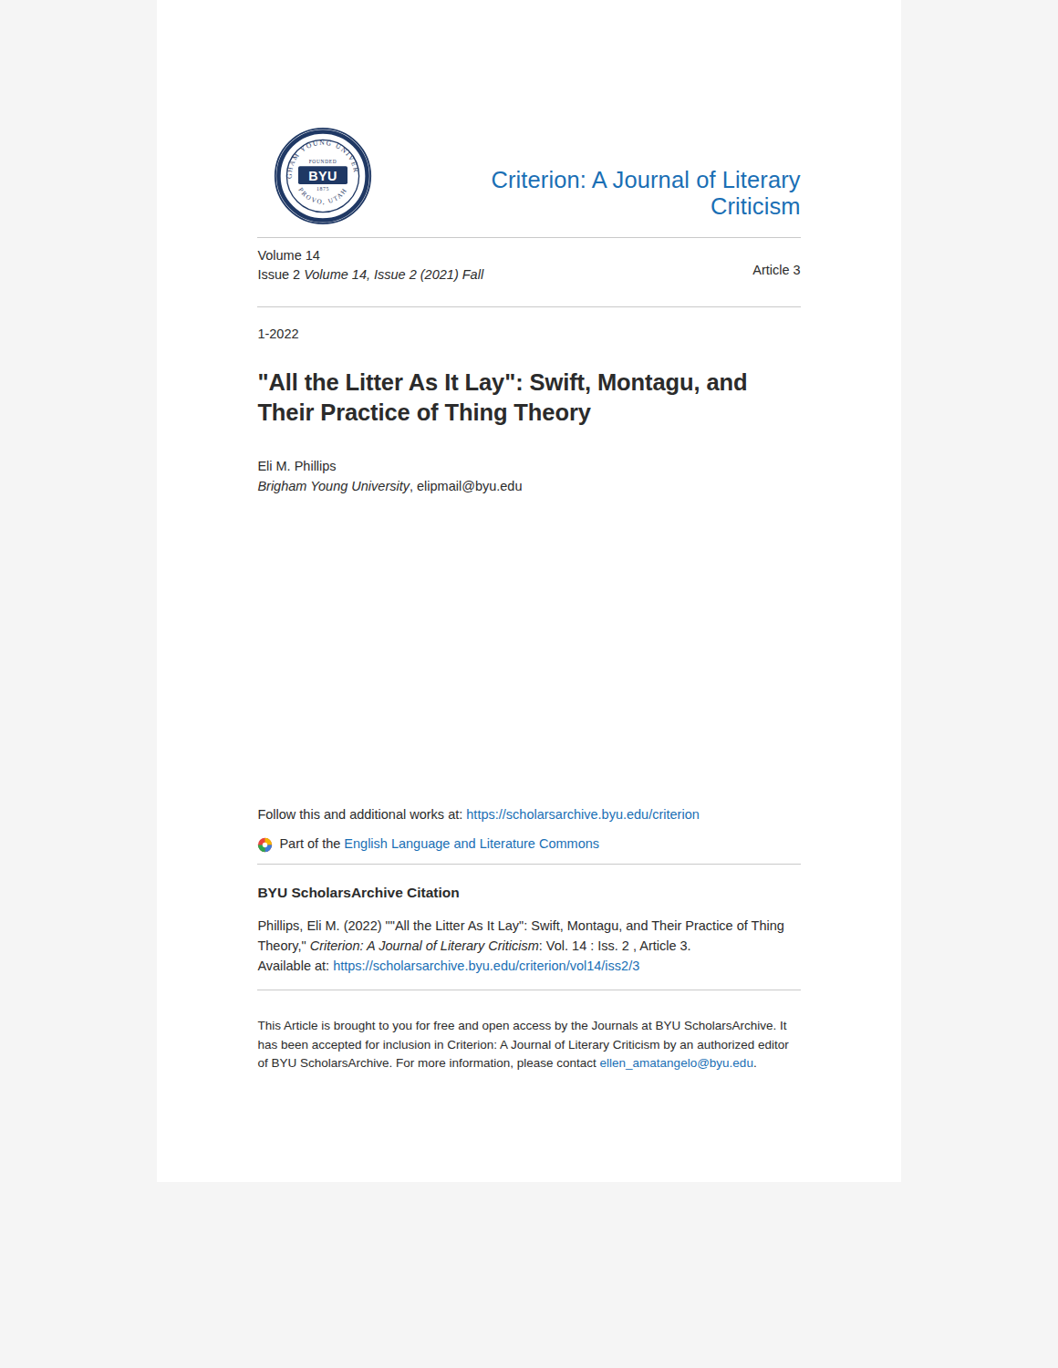BRIGHAM YOUNG UNIVERSITY PROVO, UTAH FOUNDED BYU 1875
Criterion: A Journal of Literary Criticism
Volume 14
Issue 2 Volume 14, Issue 2 (2021) Fall
Article 3
1-2022
"All the Litter As It Lay": Swift, Montagu, and Their Practice of Thing Theory
Eli M. Phillips Brigham Young University, elipmail@byu.edu
Follow this and additional works at: https://scholarsarchive.byu.edu/criterion
Part of the English Language and Literature Commons
BYU ScholarsArchive Citation
Phillips, Eli M. (2022) ""All the Litter As It Lay": Swift, Montagu, and Their Practice of Thing Theory," Criterion: A Journal of Literary Criticism: Vol. 14 : Iss. 2 , Article 3.
Available at: https://scholarsarchive.byu.edu/criterion/vol14/iss2/3
This Article is brought to you for free and open access by the Journals at BYU ScholarsArchive. It has been accepted for inclusion in Criterion: A Journal of Literary Criticism by an authorized editor of BYU ScholarsArchive. For more information, please contact ellen_amatangelo@byu.edu.